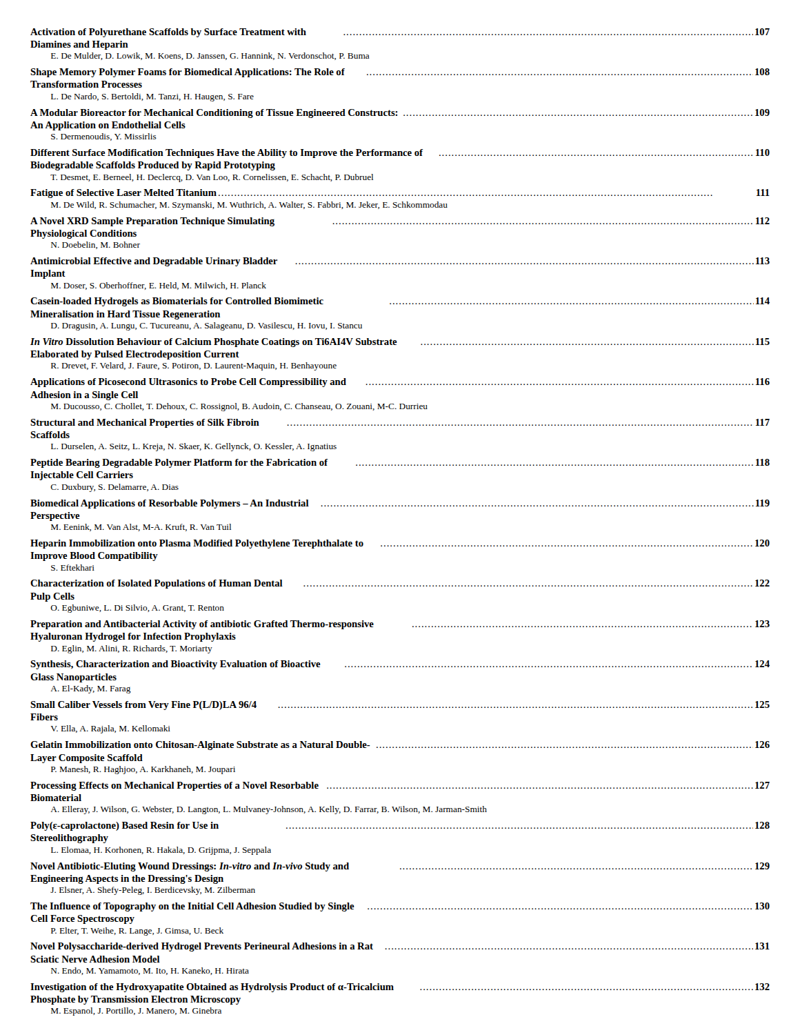Activation of Polyurethane Scaffolds by Surface Treatment with Diamines and Heparin .......................................................................................................................................................... 107
E. De Mulder, D. Lowik, M. Koens, D. Janssen, G. Hannink, N. Verdonschot, P. Buma
Shape Memory Polymer Foams for Biomedical Applications: The Role of Transformation Processes .......................................................................................................................................................... 108
L. De Nardo, S. Bertoldi, M. Tanzi, H. Haugen, S. Fare
A Modular Bioreactor for Mechanical Conditioning of Tissue Engineered Constructs: An Application on Endothelial Cells .......................................................................................................................................................... 109
S. Dermenoudis, Y. Missirlis
Different Surface Modification Techniques Have the Ability to Improve the Performance of Biodegradable Scaffolds Produced by Rapid Prototyping .......................................................................................................................................................... 110
T. Desmet, E. Berneel, H. Declercq, D. Van Loo, R. Cornelissen, E. Schacht, P. Dubruel
Fatigue of Selective Laser Melted Titanium .......................................................................................................................................................... 111
M. De Wild, R. Schumacher, M. Szymanski, M. Wuthrich, A. Walter, S. Fabbri, M. Jeker, E. Schkommodau
A Novel XRD Sample Preparation Technique Simulating Physiological Conditions .......................................................................................................................................................... 112
N. Doebelin, M. Bohner
Antimicrobial Effective and Degradable Urinary Bladder Implant .......................................................................................................................................................... 113
M. Doser, S. Oberhoffner, E. Held, M. Milwich, H. Planck
Casein-loaded Hydrogels as Biomaterials for Controlled Biomimetic Mineralisation in Hard Tissue Regeneration .......................................................................................................................................................... 114
D. Dragusin, A. Lungu, C. Tucureanu, A. Salageanu, D. Vasilescu, H. Iovu, I. Stancu
In Vitro Dissolution Behaviour of Calcium Phosphate Coatings on Ti6AI4V Substrate Elaborated by Pulsed Electrodeposition Current .......................................................................................................................................................... 115
R. Drevet, F. Velard, J. Faure, S. Potiron, D. Laurent-Maquin, H. Benhayoune
Applications of Picosecond Ultrasonics to Probe Cell Compressibility and Adhesion in a Single Cell .......................................................................................................................................................... 116
M. Ducousso, C. Chollet, T. Dehoux, C. Rossignol, B. Audoin, C. Chanseau, O. Zouani, M-C. Durrieu
Structural and Mechanical Properties of Silk Fibroin Scaffolds .......................................................................................................................................................... 117
L. Durselen, A. Seitz, L. Kreja, N. Skaer, K. Gellynck, O. Kessler, A. Ignatius
Peptide Bearing Degradable Polymer Platform for the Fabrication of Injectable Cell Carriers .......................................................................................................................................................... 118
C. Duxbury, S. Delamarre, A. Dias
Biomedical Applications of Resorbable Polymers – An Industrial Perspective .......................................................................................................................................................... 119
M. Eenink, M. Van Alst, M-A. Kruft, R. Van Tuil
Heparin Immobilization onto Plasma Modified Polyethylene Terephthalate to Improve Blood Compatibility .......................................................................................................................................................... 120
S. Eftekhari
Characterization of Isolated Populations of Human Dental Pulp Cells .......................................................................................................................................................... 122
O. Egbuniwe, L. Di Silvio, A. Grant, T. Renton
Preparation and Antibacterial Activity of antibiotic Grafted Thermo-responsive Hyaluronan Hydrogel for Infection Prophylaxis .......................................................................................................................................................... 123
D. Eglin, M. Alini, R. Richards, T. Moriarty
Synthesis, Characterization and Bioactivity Evaluation of Bioactive Glass Nanoparticles .......................................................................................................................................................... 124
A. El-Kady, M. Farag
Small Caliber Vessels from Very Fine P(L/D)LA 96/4 Fibers .......................................................................................................................................................... 125
V. Ella, A. Rajala, M. Kellomaki
Gelatin Immobilization onto Chitosan-Alginate Substrate as a Natural Double-Layer Composite Scaffold .......................................................................................................................................................... 126
P. Manesh, R. Haghjoo, A. Karkhaneh, M. Joupari
Processing Effects on Mechanical Properties of a Novel Resorbable Biomaterial .......................................................................................................................................................... 127
A. Elleray, J. Wilson, G. Webster, D. Langton, L. Mulvaney-Johnson, A. Kelly, D. Farrar, B. Wilson, M. Jarman-Smith
Poly(ε-caprolactone) Based Resin for Use in Stereolithography .......................................................................................................................................................... 128
L. Elomaa, H. Korhonen, R. Hakala, D. Grijpma, J. Seppala
Novel Antibiotic-Eluting Wound Dressings: In-vitro and In-vivo Study and Engineering Aspects in the Dressing's Design .......................................................................................................................................................... 129
J. Elsner, A. Shefy-Peleg, I. Berdicevsky, M. Zilberman
The Influence of Topography on the Initial Cell Adhesion Studied by Single Cell Force Spectroscopy .......................................................................................................................................................... 130
P. Elter, T. Weihe, R. Lange, J. Gimsa, U. Beck
Novel Polysaccharide-derived Hydrogel Prevents Perineural Adhesions in a Rat Sciatic Nerve Adhesion Model .......................................................................................................................................................... 131
N. Endo, M. Yamamoto, M. Ito, H. Kaneko, H. Hirata
Investigation of the Hydroxyapatite Obtained as Hydrolysis Product of α-Tricalcium Phosphate by Transmission Electron Microscopy .......................................................................................................................................................... 132
M. Espanol, J. Portillo, J. Manero, M. Ginebra